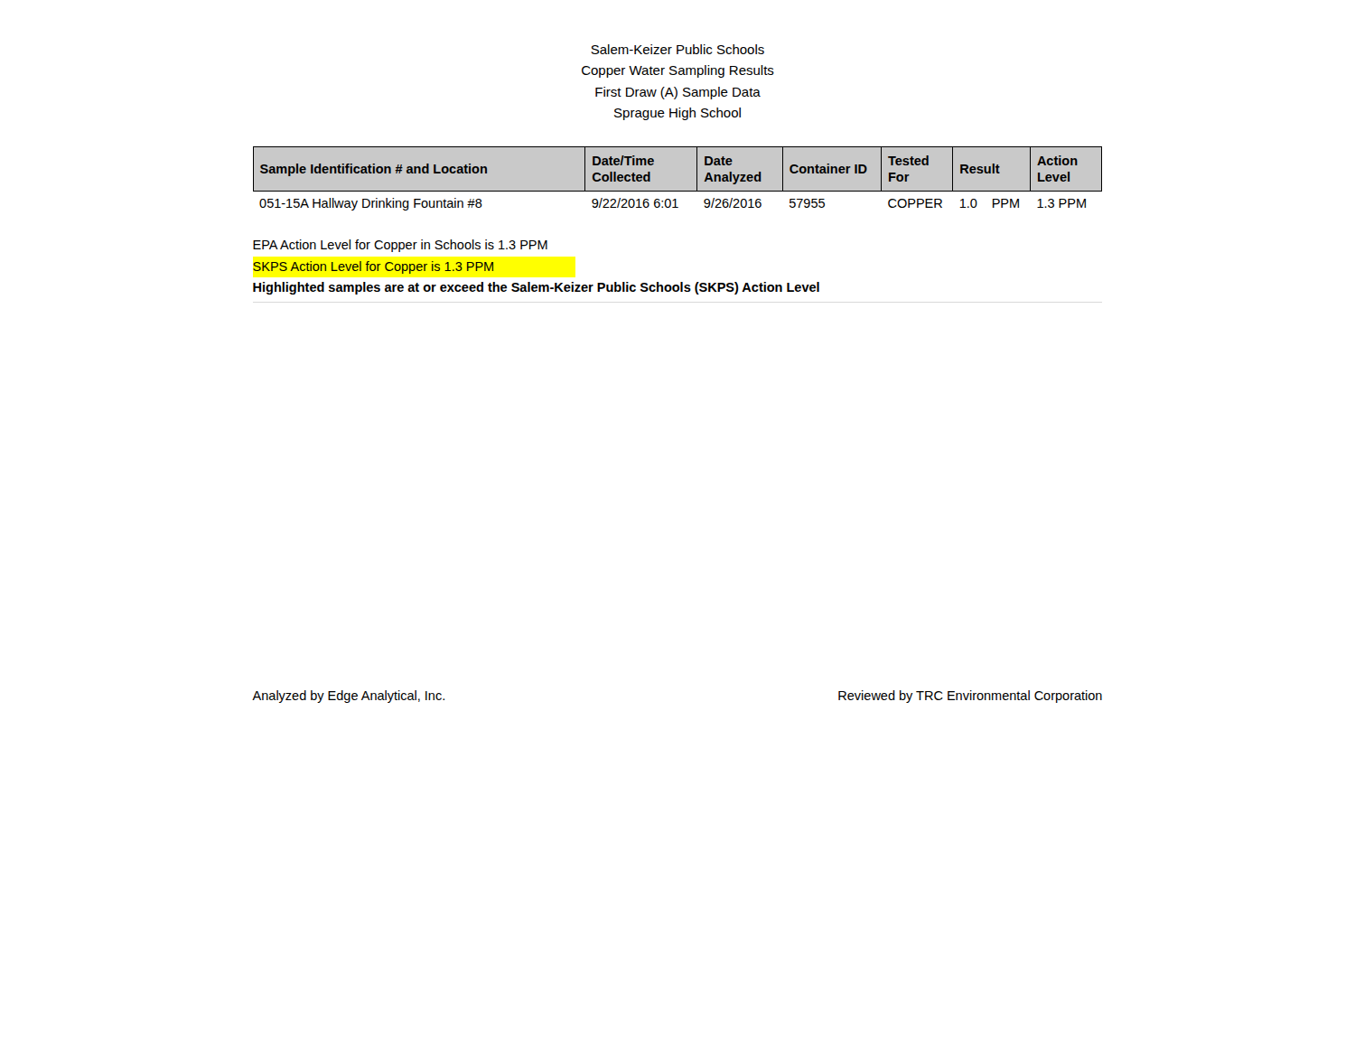Salem-Keizer Public Schools
Copper Water Sampling Results
First Draw (A) Sample Data
Sprague High School
| Sample Identification # and Location | Date/Time Collected | Date Analyzed | Container ID | Tested For | Result | Action Level |
| --- | --- | --- | --- | --- | --- | --- |
| 051-15A Hallway Drinking Fountain #8 | 9/22/2016 6:01 | 9/26/2016 | 57955 | COPPER | 1.0 PPM | 1.3 PPM |
EPA Action Level for Copper in Schools is 1.3 PPM
SKPS Action Level for Copper is 1.3 PPM
Highlighted samples are at or exceed the Salem-Keizer Public Schools (SKPS) Action Level
Analyzed by Edge Analytical, Inc.
Reviewed by TRC Environmental Corporation